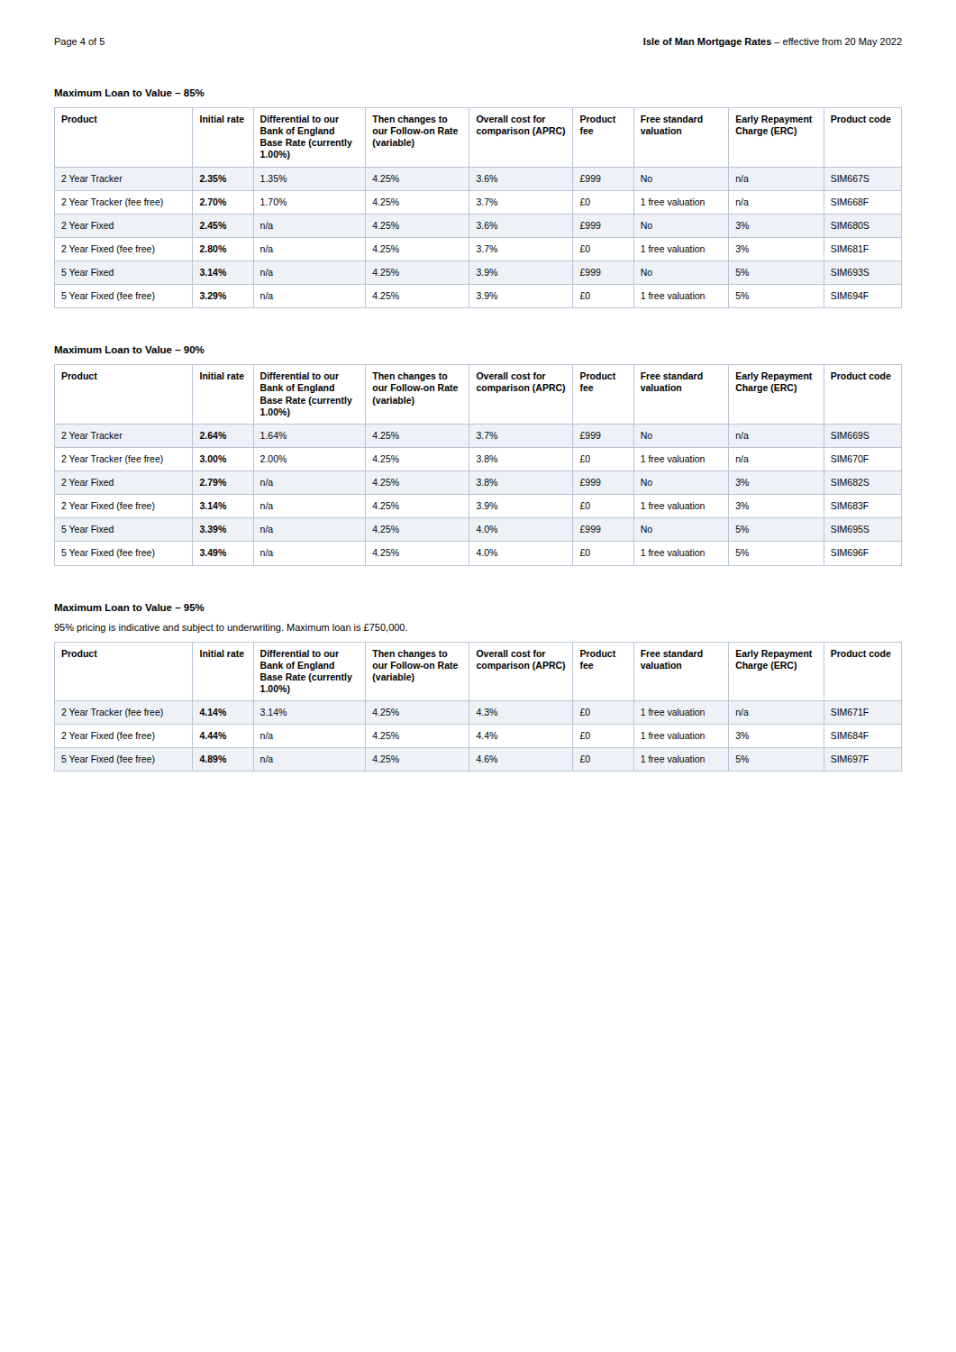Page 4 of 5
Isle of Man Mortgage Rates – effective from 20 May 2022
Maximum Loan to Value – 85%
| Product | Initial rate | Differential to our Bank of England Base Rate (currently 1.00%) | Then changes to our Follow-on Rate (variable) | Overall cost for comparison (APRC) | Product fee | Free standard valuation | Early Repayment Charge (ERC) | Product code |
| --- | --- | --- | --- | --- | --- | --- | --- | --- |
| 2 Year Tracker | 2.35% | 1.35% | 4.25% | 3.6% | £999 | No | n/a | SIM667S |
| 2 Year Tracker (fee free) | 2.70% | 1.70% | 4.25% | 3.7% | £0 | 1 free valuation | n/a | SIM668F |
| 2 Year Fixed | 2.45% | n/a | 4.25% | 3.6% | £999 | No | 3% | SIM680S |
| 2 Year Fixed (fee free) | 2.80% | n/a | 4.25% | 3.7% | £0 | 1 free valuation | 3% | SIM681F |
| 5 Year Fixed | 3.14% | n/a | 4.25% | 3.9% | £999 | No | 5% | SIM693S |
| 5 Year Fixed (fee free) | 3.29% | n/a | 4.25% | 3.9% | £0 | 1 free valuation | 5% | SIM694F |
Maximum Loan to Value – 90%
| Product | Initial rate | Differential to our Bank of England Base Rate (currently 1.00%) | Then changes to our Follow-on Rate (variable) | Overall cost for comparison (APRC) | Product fee | Free standard valuation | Early Repayment Charge (ERC) | Product code |
| --- | --- | --- | --- | --- | --- | --- | --- | --- |
| 2 Year Tracker | 2.64% | 1.64% | 4.25% | 3.7% | £999 | No | n/a | SIM669S |
| 2 Year Tracker (fee free) | 3.00% | 2.00% | 4.25% | 3.8% | £0 | 1 free valuation | n/a | SIM670F |
| 2 Year Fixed | 2.79% | n/a | 4.25% | 3.8% | £999 | No | 3% | SIM682S |
| 2 Year Fixed (fee free) | 3.14% | n/a | 4.25% | 3.9% | £0 | 1 free valuation | 3% | SIM683F |
| 5 Year Fixed | 3.39% | n/a | 4.25% | 4.0% | £999 | No | 5% | SIM695S |
| 5 Year Fixed (fee free) | 3.49% | n/a | 4.25% | 4.0% | £0 | 1 free valuation | 5% | SIM696F |
Maximum Loan to Value – 95%
95% pricing is indicative and subject to underwriting. Maximum loan is £750,000.
| Product | Initial rate | Differential to our Bank of England Base Rate (currently 1.00%) | Then changes to our Follow-on Rate (variable) | Overall cost for comparison (APRC) | Product fee | Free standard valuation | Early Repayment Charge (ERC) | Product code |
| --- | --- | --- | --- | --- | --- | --- | --- | --- |
| 2 Year Tracker (fee free) | 4.14% | 3.14% | 4.25% | 4.3% | £0 | 1 free valuation | n/a | SIM671F |
| 2 Year Fixed (fee free) | 4.44% | n/a | 4.25% | 4.4% | £0 | 1 free valuation | 3% | SIM684F |
| 5 Year Fixed (fee free) | 4.89% | n/a | 4.25% | 4.6% | £0 | 1 free valuation | 5% | SIM697F |